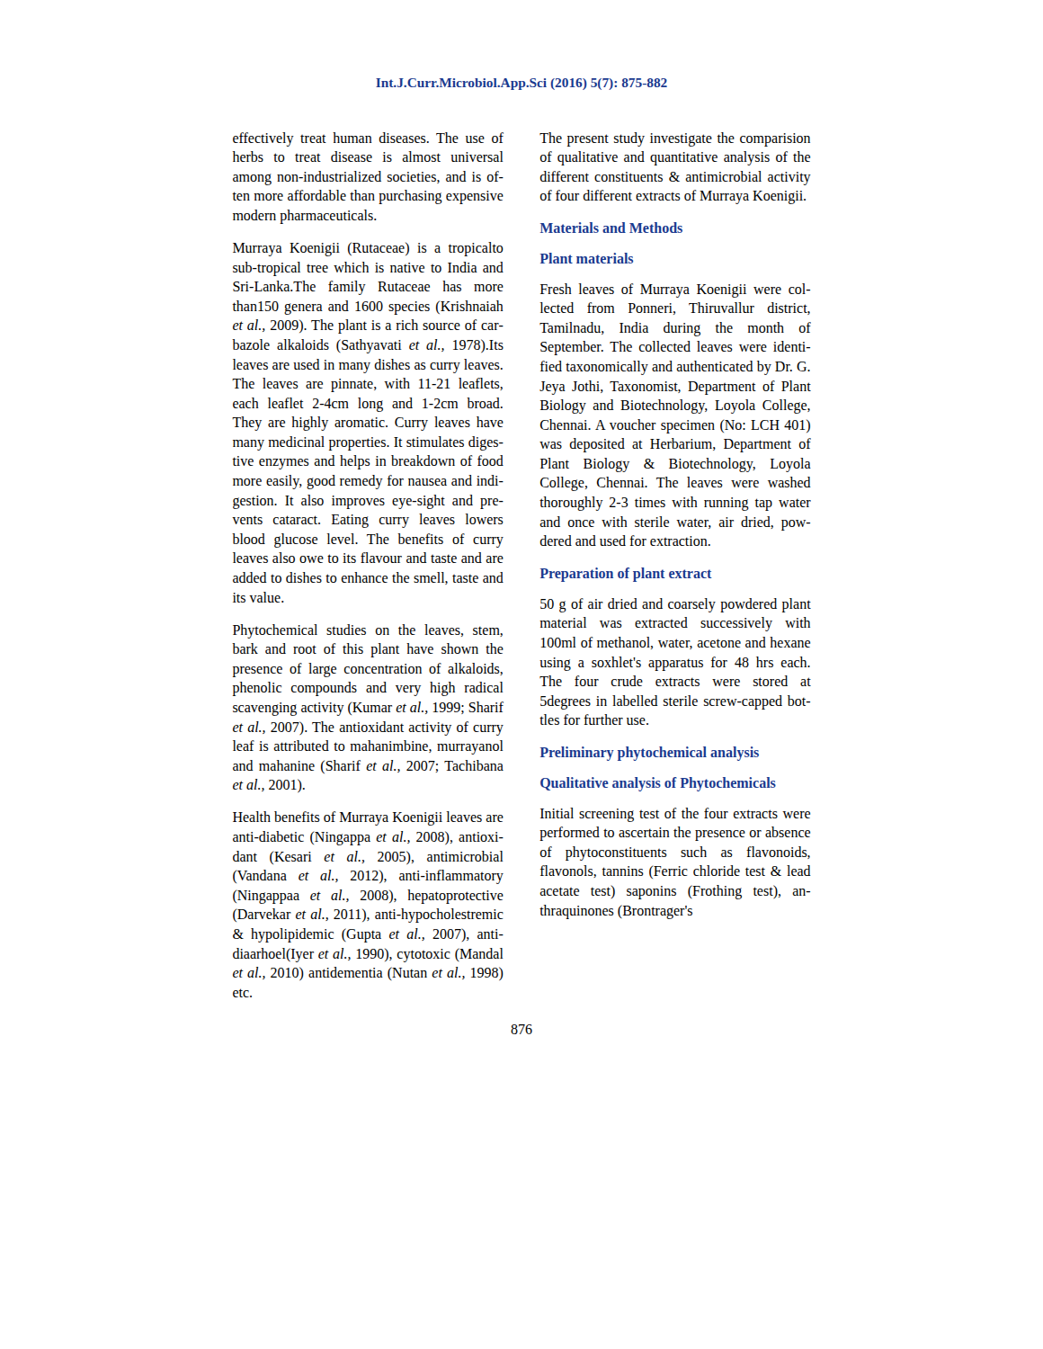Int.J.Curr.Microbiol.App.Sci (2016) 5(7): 875-882
effectively treat human diseases. The use of herbs to treat disease is almost universal among non-industrialized societies, and is often more affordable than purchasing expensive modern pharmaceuticals.
Murraya Koenigii (Rutaceae) is a tropicalto sub-tropical tree which is native to India and Sri-Lanka.The family Rutaceae has more than150 genera and 1600 species (Krishnaiah et al., 2009). The plant is a rich source of carbazole alkaloids (Sathyavati et al., 1978).Its leaves are used in many dishes as curry leaves. The leaves are pinnate, with 11-21 leaflets, each leaflet 2-4cm long and 1-2cm broad. They are highly aromatic. Curry leaves have many medicinal properties. It stimulates digestive enzymes and helps in breakdown of food more easily, good remedy for nausea and indigestion. It also improves eye-sight and prevents cataract. Eating curry leaves lowers blood glucose level. The benefits of curry leaves also owe to its flavour and taste and are added to dishes to enhance the smell, taste and its value.
Phytochemical studies on the leaves, stem, bark and root of this plant have shown the presence of large concentration of alkaloids, phenolic compounds and very high radical scavenging activity (Kumar et al., 1999; Sharif et al., 2007). The antioxidant activity of curry leaf is attributed to mahanimbine, murrayanol and mahanine (Sharif et al., 2007; Tachibana et al., 2001).
Health benefits of Murraya Koenigii leaves are anti-diabetic (Ningappa et al., 2008), antioxidant (Kesari et al., 2005), antimicrobial (Vandana et al., 2012), anti-inflammatory (Ningappaa et al., 2008), hepatoprotective (Darvekar et al., 2011), anti-hypocholestremic & hypolipidemic (Gupta et al., 2007), anti-diaarhoel(Iyer et al., 1990), cytotoxic (Mandal et al., 2010) antidementia (Nutan et al., 1998) etc.
The present study investigate the comparision of qualitative and quantitative analysis of the different constituents & antimicrobial activity of four different extracts of Murraya Koenigii.
Materials and Methods
Plant materials
Fresh leaves of Murraya Koenigii were collected from Ponneri, Thiruvallur district, Tamilnadu, India during the month of September. The collected leaves were identified taxonomically and authenticated by Dr. G. Jeya Jothi, Taxonomist, Department of Plant Biology and Biotechnology, Loyola College, Chennai. A voucher specimen (No: LCH 401) was deposited at Herbarium, Department of Plant Biology & Biotechnology, Loyola College, Chennai. The leaves were washed thoroughly 2-3 times with running tap water and once with sterile water, air dried, powdered and used for extraction.
Preparation of plant extract
50 g of air dried and coarsely powdered plant material was extracted successively with 100ml of methanol, water, acetone and hexane using a soxhlet's apparatus for 48 hrs each. The four crude extracts were stored at 5degrees in labelled sterile screw-capped bottles for further use.
Preliminary phytochemical analysis
Qualitative analysis of Phytochemicals
Initial screening test of the four extracts were performed to ascertain the presence or absence of phytoconstituents such as flavonoids, flavonols, tannins (Ferric chloride test & lead acetate test) saponins (Frothing test), anthraquinones (Brontrager's
876